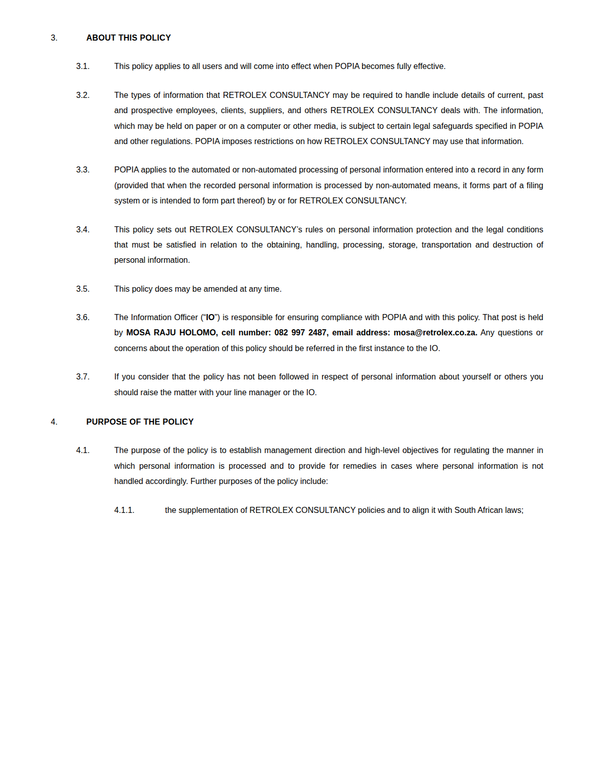3.
ABOUT THIS POLICY
3.1.
This policy applies to all users and will come into effect when POPIA becomes fully effective.
3.2.
The types of information that RETROLEX CONSULTANCY may be required to handle include details of current, past and prospective employees, clients, suppliers, and others RETROLEX CONSULTANCY deals with. The information, which may be held on paper or on a computer or other media, is subject to certain legal safeguards specified in POPIA and other regulations. POPIA imposes restrictions on how RETROLEX CONSULTANCY may use that information.
3.3.
POPIA applies to the automated or non-automated processing of personal information entered into a record in any form (provided that when the recorded personal information is processed by non-automated means, it forms part of a filing system or is intended to form part thereof) by or for RETROLEX CONSULTANCY.
3.4.
This policy sets out RETROLEX CONSULTANCY’s rules on personal information protection and the legal conditions that must be satisfied in relation to the obtaining, handling, processing, storage, transportation and destruction of personal information.
3.5.
This policy does may be amended at any time.
3.6.
The Information Officer (“IO”) is responsible for ensuring compliance with POPIA and with this policy. That post is held by MOSA RAJU HOLOMO, cell number: 082 997 2487, email address: mosa@retrolex.co.za. Any questions or concerns about the operation of this policy should be referred in the first instance to the IO.
3.7.
If you consider that the policy has not been followed in respect of personal information about yourself or others you should raise the matter with your line manager or the IO.
4.
PURPOSE OF THE POLICY
4.1.
The purpose of the policy is to establish management direction and high-level objectives for regulating the manner in which personal information is processed and to provide for remedies in cases where personal information is not handled accordingly. Further purposes of the policy include:
4.1.1.
the supplementation of RETROLEX CONSULTANCY policies and to align it with South African laws;